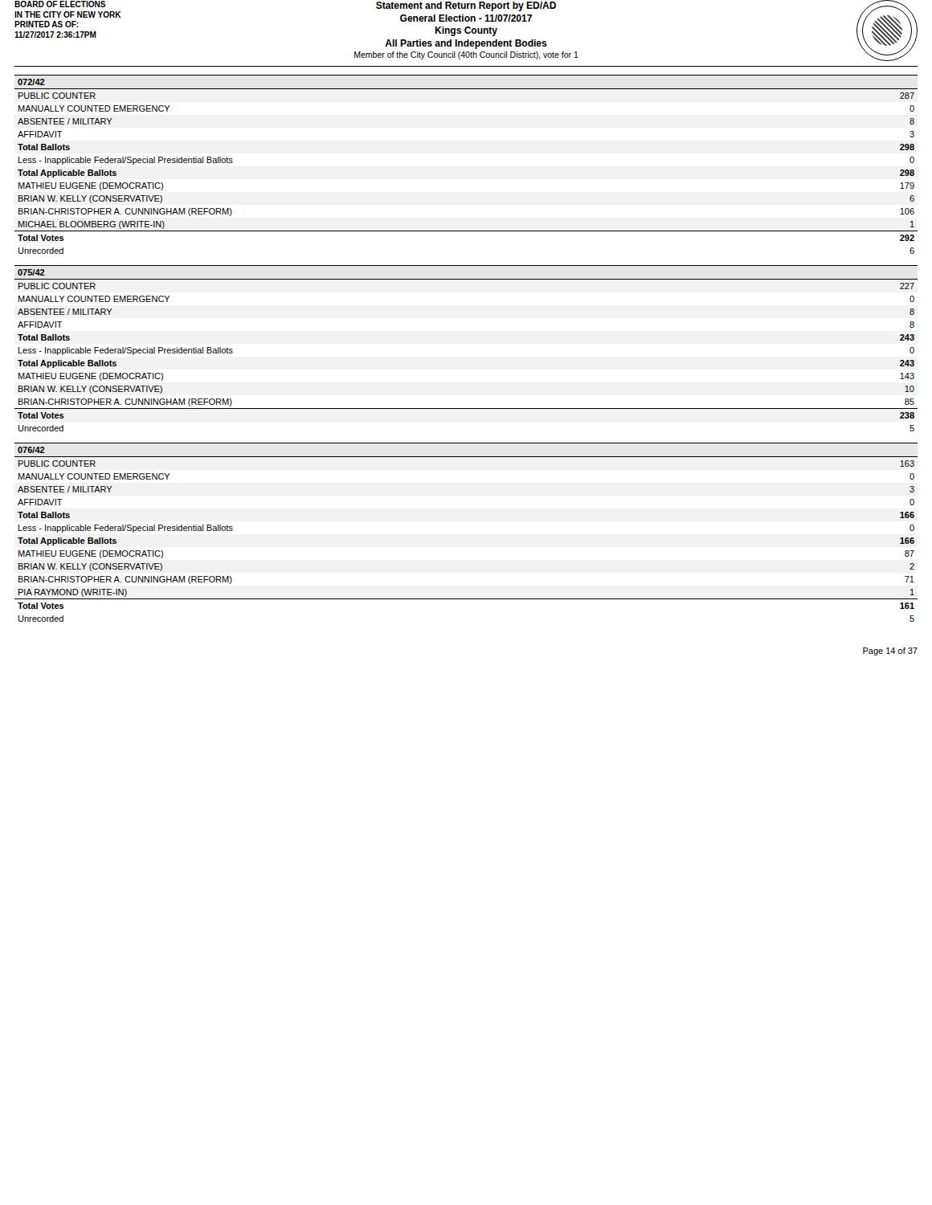BOARD OF ELECTIONS
IN THE CITY OF NEW YORK
PRINTED AS OF:
11/27/2017 2:36:17PM
Statement and Return Report by ED/AD
General Election - 11/07/2017
Kings County
All Parties and Independent Bodies
Member of the City Council (40th Council District), vote for 1
072/42
| PUBLIC COUNTER | 287 |
| MANUALLY COUNTED EMERGENCY | 0 |
| ABSENTEE / MILITARY | 8 |
| AFFIDAVIT | 3 |
| Total Ballots | 298 |
| Less - Inapplicable Federal/Special Presidential Ballots | 0 |
| Total Applicable Ballots | 298 |
| MATHIEU EUGENE (DEMOCRATIC) | 179 |
| BRIAN W. KELLY (CONSERVATIVE) | 6 |
| BRIAN-CHRISTOPHER A. CUNNINGHAM (REFORM) | 106 |
| MICHAEL BLOOMBERG (WRITE-IN) | 1 |
| Total Votes | 292 |
| Unrecorded | 6 |
075/42
| PUBLIC COUNTER | 227 |
| MANUALLY COUNTED EMERGENCY | 0 |
| ABSENTEE / MILITARY | 8 |
| AFFIDAVIT | 8 |
| Total Ballots | 243 |
| Less - Inapplicable Federal/Special Presidential Ballots | 0 |
| Total Applicable Ballots | 243 |
| MATHIEU EUGENE (DEMOCRATIC) | 143 |
| BRIAN W. KELLY (CONSERVATIVE) | 10 |
| BRIAN-CHRISTOPHER A. CUNNINGHAM (REFORM) | 85 |
| Total Votes | 238 |
| Unrecorded | 5 |
076/42
| PUBLIC COUNTER | 163 |
| MANUALLY COUNTED EMERGENCY | 0 |
| ABSENTEE / MILITARY | 3 |
| AFFIDAVIT | 0 |
| Total Ballots | 166 |
| Less - Inapplicable Federal/Special Presidential Ballots | 0 |
| Total Applicable Ballots | 166 |
| MATHIEU EUGENE (DEMOCRATIC) | 87 |
| BRIAN W. KELLY (CONSERVATIVE) | 2 |
| BRIAN-CHRISTOPHER A. CUNNINGHAM (REFORM) | 71 |
| PIA RAYMOND (WRITE-IN) | 1 |
| Total Votes | 161 |
| Unrecorded | 5 |
Page 14 of 37